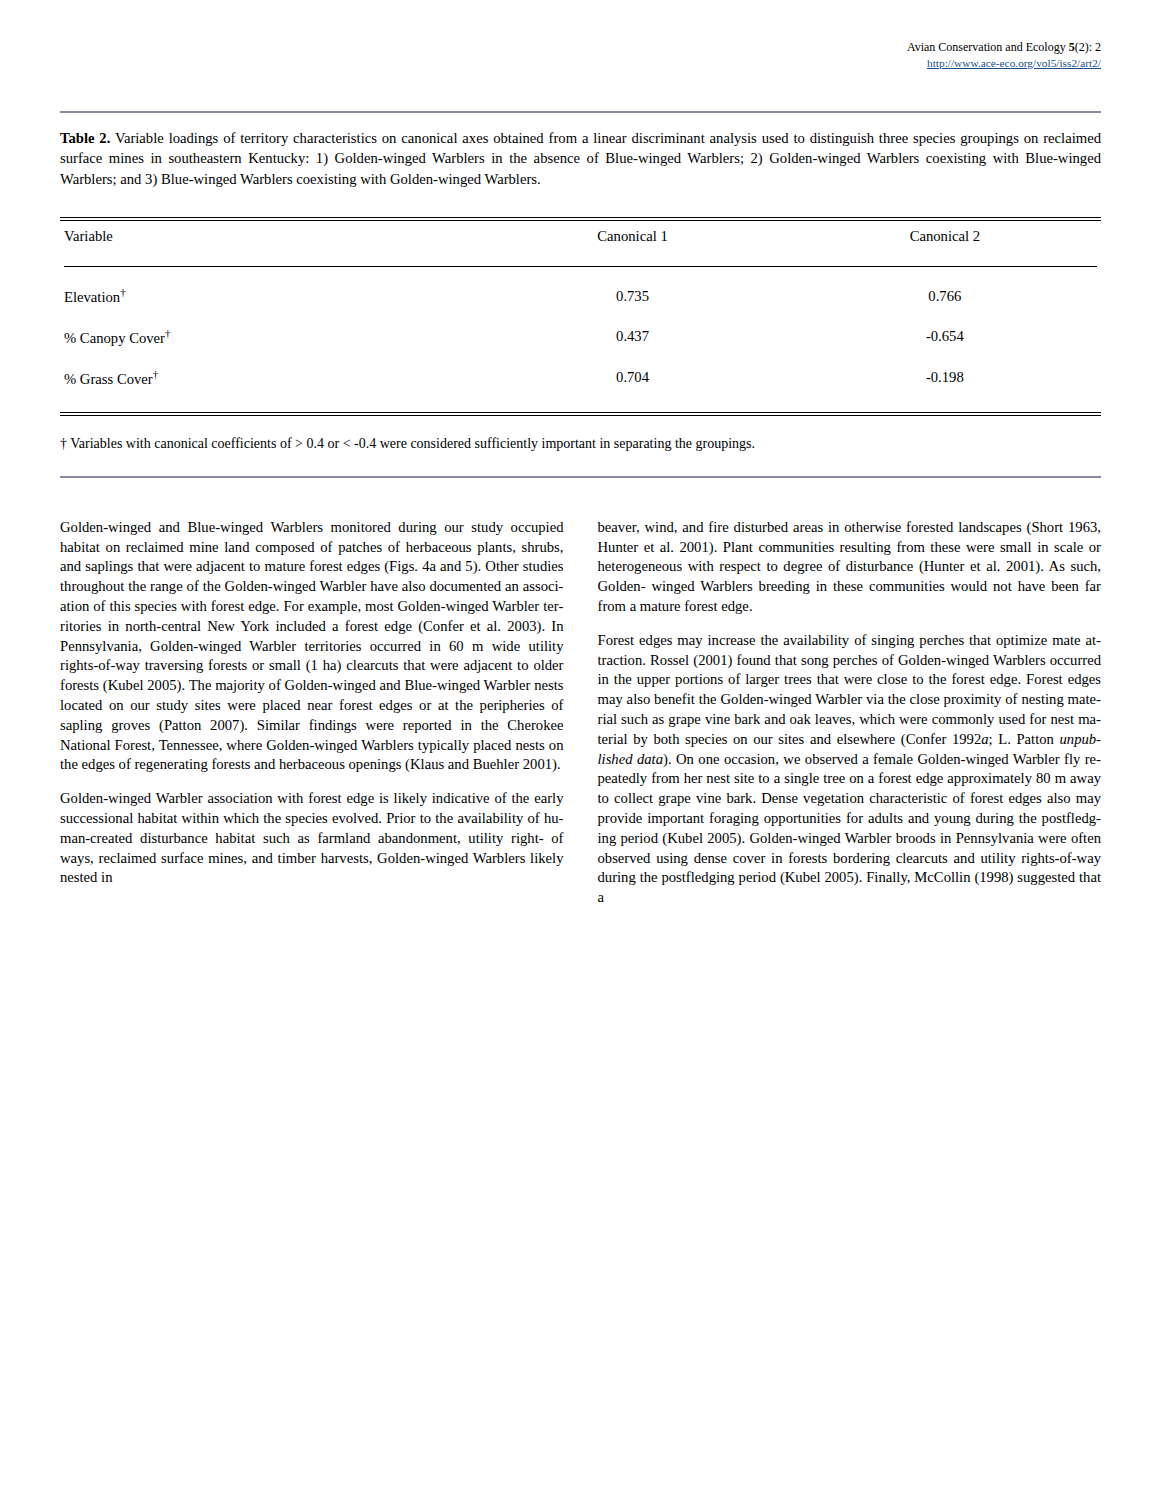Avian Conservation and Ecology 5(2): 2
http://www.ace-eco.org/vol5/iss2/art2/
Table 2. Variable loadings of territory characteristics on canonical axes obtained from a linear discriminant analysis used to distinguish three species groupings on reclaimed surface mines in southeastern Kentucky: 1) Golden-winged Warblers in the absence of Blue-winged Warblers; 2) Golden-winged Warblers coexisting with Blue-winged Warblers; and 3) Blue-winged Warblers coexisting with Golden-winged Warblers.
| Variable | Canonical 1 | Canonical 2 |
| --- | --- | --- |
| Elevation † | 0.735 | 0.766 |
| % Canopy Cover † | 0.437 | -0.654 |
| % Grass Cover † | 0.704 | -0.198 |
† Variables with canonical coefficients of > 0.4 or < -0.4 were considered sufficiently important in separating the groupings.
Golden-winged and Blue-winged Warblers monitored during our study occupied habitat on reclaimed mine land composed of patches of herbaceous plants, shrubs, and saplings that were adjacent to mature forest edges (Figs. 4a and 5). Other studies throughout the range of the Golden-winged Warbler have also documented an association of this species with forest edge. For example, most Golden-winged Warbler territories in north-central New York included a forest edge (Confer et al. 2003). In Pennsylvania, Golden-winged Warbler territories occurred in 60 m wide utility rights-of-way traversing forests or small (1 ha) clearcuts that were adjacent to older forests (Kubel 2005). The majority of Golden-winged and Blue-winged Warbler nests located on our study sites were placed near forest edges or at the peripheries of sapling groves (Patton 2007). Similar findings were reported in the Cherokee National Forest, Tennessee, where Golden-winged Warblers typically placed nests on the edges of regenerating forests and herbaceous openings (Klaus and Buehler 2001).
Golden-winged Warbler association with forest edge is likely indicative of the early successional habitat within which the species evolved. Prior to the availability of human-created disturbance habitat such as farmland abandonment, utility right- of ways, reclaimed surface mines, and timber harvests, Golden-winged Warblers likely nested in
beaver, wind, and fire disturbed areas in otherwise forested landscapes (Short 1963, Hunter et al. 2001). Plant communities resulting from these were small in scale or heterogeneous with respect to degree of disturbance (Hunter et al. 2001). As such, Golden- winged Warblers breeding in these communities would not have been far from a mature forest edge.
Forest edges may increase the availability of singing perches that optimize mate attraction. Rossel (2001) found that song perches of Golden-winged Warblers occurred in the upper portions of larger trees that were close to the forest edge. Forest edges may also benefit the Golden-winged Warbler via the close proximity of nesting material such as grape vine bark and oak leaves, which were commonly used for nest material by both species on our sites and elsewhere (Confer 1992a; L. Patton unpublished data). On one occasion, we observed a female Golden-winged Warbler fly repeatedly from her nest site to a single tree on a forest edge approximately 80 m away to collect grape vine bark. Dense vegetation characteristic of forest edges also may provide important foraging opportunities for adults and young during the postfledging period (Kubel 2005). Golden-winged Warbler broods in Pennsylvania were often observed using dense cover in forests bordering clearcuts and utility rights-of-way during the postfledging period (Kubel 2005). Finally, McCollin (1998) suggested that a